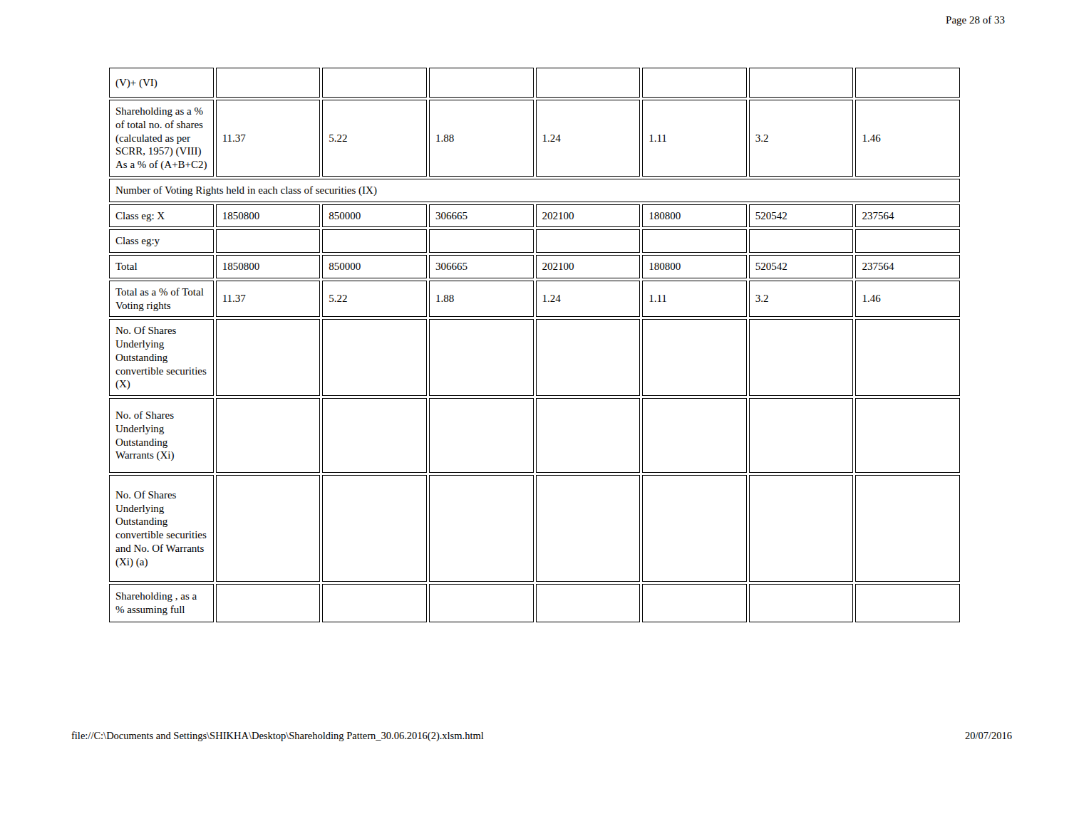Page 28 of 33
| (V)+ (VI) | | | | | | | |
| Shareholding as a % of total no. of shares (calculated as per SCRR, 1957) (VIII) As a % of (A+B+C2) | 11.37 | 5.22 | 1.88 | 1.24 | 1.11 | 3.2 | 1.46 |
| Number of Voting Rights held in each class of securities (IX) |
| Class eg: X | 1850800 | 850000 | 306665 | 202100 | 180800 | 520542 | 237564 |
| Class eg:y | | | | | | | |
| Total | 1850800 | 850000 | 306665 | 202100 | 180800 | 520542 | 237564 |
| Total as a % of Total Voting rights | 11.37 | 5.22 | 1.88 | 1.24 | 1.11 | 3.2 | 1.46 |
| No. Of Shares Underlying Outstanding convertible securities (X) | | | | | | | |
| No. of Shares Underlying Outstanding Warrants (Xi) | | | | | | | |
| No. Of Shares Underlying Outstanding convertible securities and No. Of Warrants (Xi) (a) | | | | | | | |
| Shareholding , as a % assuming full | | | | | | | |
file://C:\Documents and Settings\SHIKHA\Desktop\Shareholding Pattern_30.06.2016(2).xlsm.html
20/07/2016